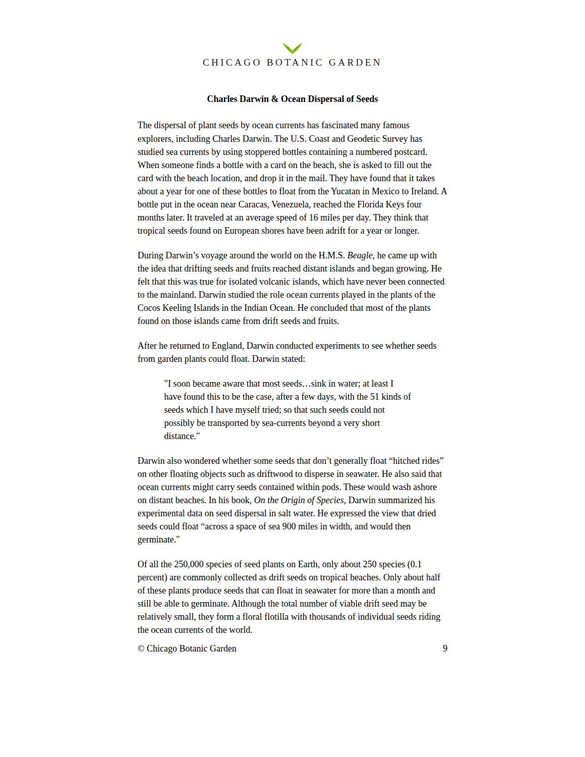CHICAGO BOTANIC GARDEN
Charles Darwin & Ocean Dispersal of Seeds
The dispersal of plant seeds by ocean currents has fascinated many famous explorers, including Charles Darwin. The U.S. Coast and Geodetic Survey has studied sea currents by using stoppered bottles containing a numbered postcard. When someone finds a bottle with a card on the beach, she is asked to fill out the card with the beach location, and drop it in the mail. They have found that it takes about a year for one of these bottles to float from the Yucatan in Mexico to Ireland. A bottle put in the ocean near Caracas, Venezuela, reached the Florida Keys four months later. It traveled at an average speed of 16 miles per day. They think that tropical seeds found on European shores have been adrift for a year or longer.
During Darwin’s voyage around the world on the H.M.S. Beagle, he came up with the idea that drifting seeds and fruits reached distant islands and began growing. He felt that this was true for isolated volcanic islands, which have never been connected to the mainland. Darwin studied the role ocean currents played in the plants of the Cocos Keeling Islands in the Indian Ocean. He concluded that most of the plants found on those islands came from drift seeds and fruits.
After he returned to England, Darwin conducted experiments to see whether seeds from garden plants could float. Darwin stated:
"I soon became aware that most seeds…sink in water; at least I have found this to be the case, after a few days, with the 51 kinds of seeds which I have myself tried; so that such seeds could not possibly be transported by sea-currents beyond a very short distance."
Darwin also wondered whether some seeds that don’t generally float “hitched rides” on other floating objects such as driftwood to disperse in seawater. He also said that ocean currents might carry seeds contained within pods. These would wash ashore on distant beaches. In his book, On the Origin of Species, Darwin summarized his experimental data on seed dispersal in salt water. He expressed the view that dried seeds could float “across a space of sea 900 miles in width, and would then germinate."
Of all the 250,000 species of seed plants on Earth, only about 250 species (0.1 percent) are commonly collected as drift seeds on tropical beaches. Only about half of these plants produce seeds that can float in seawater for more than a month and still be able to germinate. Although the total number of viable drift seed may be relatively small, they form a floral flotilla with thousands of individual seeds riding the ocean currents of the world.
© Chicago Botanic Garden 9